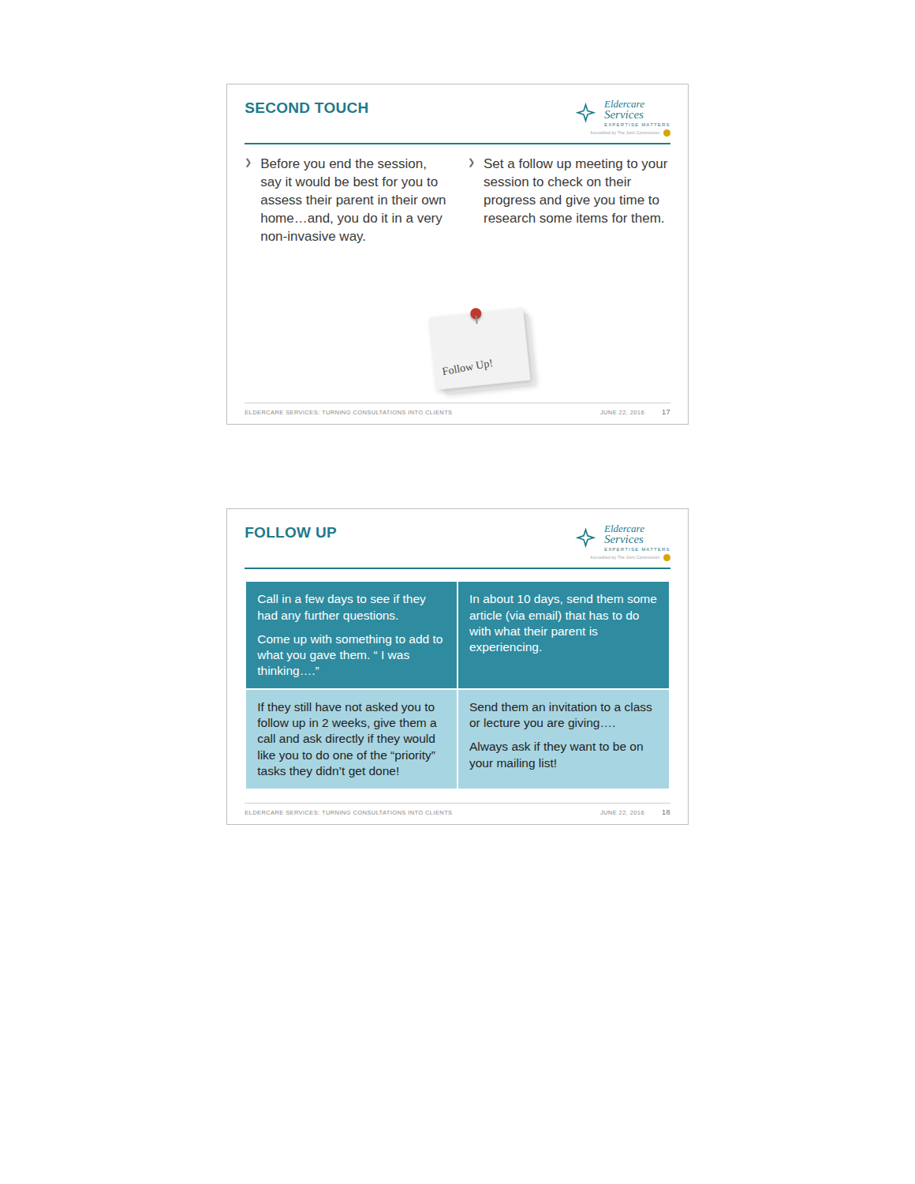SECOND TOUCH
Eldercare Services EXPERTISE MATTERS
Accredited by The Joint Commission
Before you end the session, say it would be best for you to assess their parent in their own home…and, you do it in a very non-invasive way.
Set a follow up meeting to your session to check on their progress and give you time to research some items for them.
Follow Up!
Eldercare Services: Turning Consultations into Clients
June 22, 2016 17
FOLLOW UP
Eldercare Services EXPERTISE MATTERS
Accredited by The Joint Commission
| Call in a few days to see if they had any further questions. Come up with something to add to what you gave them. “ I was thinking….” | In about 10 days, send them some article (via email) that has to do with what their parent is experiencing. |
| If they still have not asked you to follow up in 2 weeks, give them a call and ask directly if they would like you to do one of the “priority” tasks they didn’t get done! | Send them an invitation to a class or lecture you are giving…. Always ask if they want to be on your mailing list! |
Eldercare Services: Turning Consultations into Clients
June 22, 2016 18